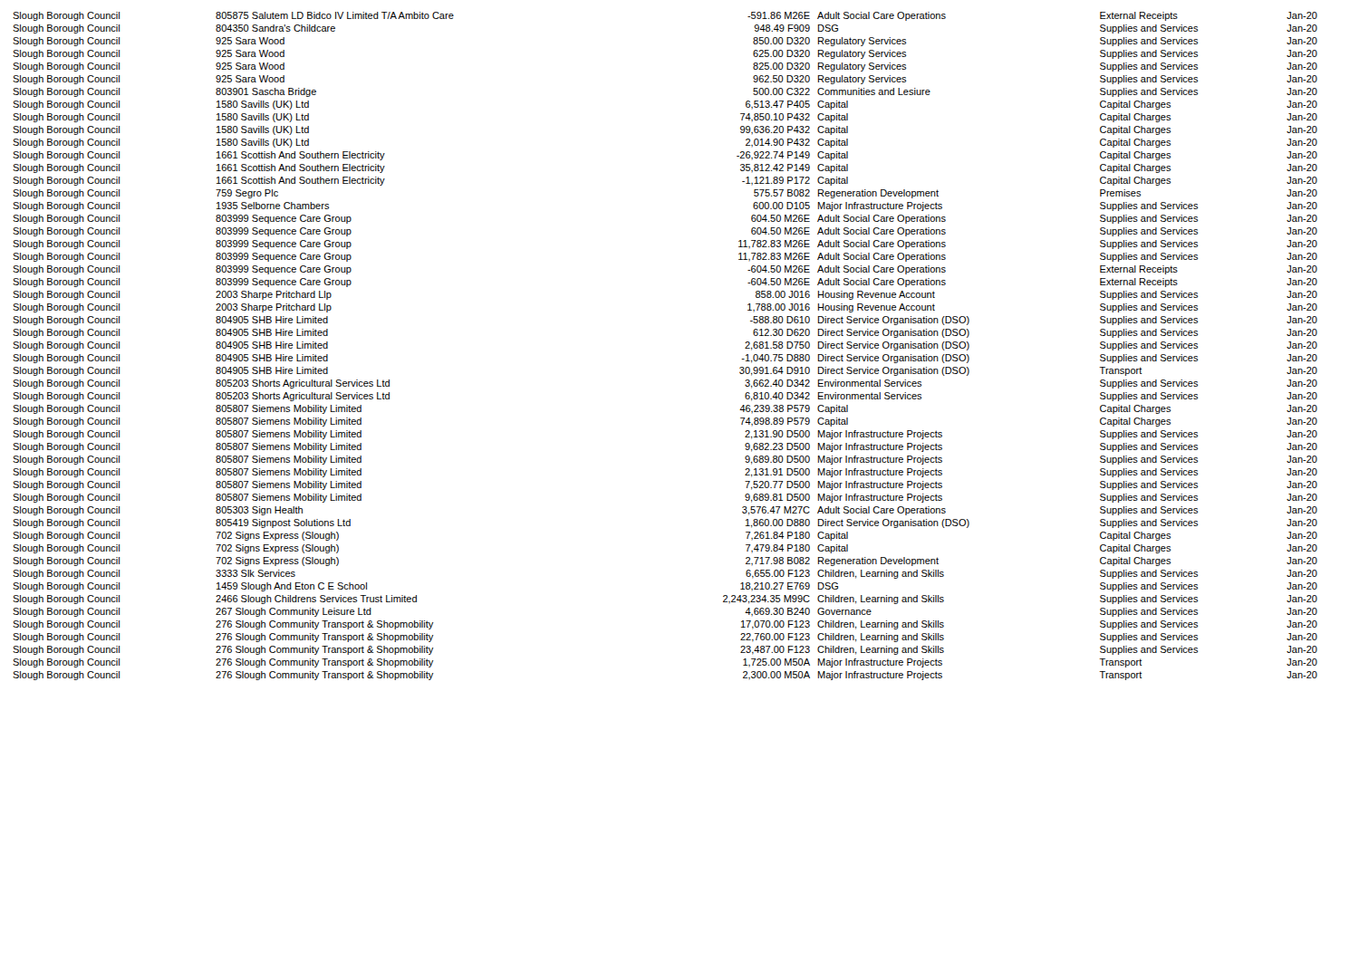| Slough Borough Council | 805875 Salutem LD Bidco IV Limited T/A Ambito Care | -591.86 M26E | Adult Social Care Operations | External Receipts | Jan-20 |
| Slough Borough Council | 804350 Sandra's Childcare | 948.49 F909 | DSG | Supplies and Services | Jan-20 |
| Slough Borough Council | 925 Sara Wood | 850.00 D320 | Regulatory Services | Supplies and Services | Jan-20 |
| Slough Borough Council | 925 Sara Wood | 625.00 D320 | Regulatory Services | Supplies and Services | Jan-20 |
| Slough Borough Council | 925 Sara Wood | 825.00 D320 | Regulatory Services | Supplies and Services | Jan-20 |
| Slough Borough Council | 925 Sara Wood | 962.50 D320 | Regulatory Services | Supplies and Services | Jan-20 |
| Slough Borough Council | 803901 Sascha Bridge | 500.00 C322 | Communities and Lesiure | Supplies and Services | Jan-20 |
| Slough Borough Council | 1580 Savills (UK) Ltd | 6,513.47 P405 | Capital | Capital Charges | Jan-20 |
| Slough Borough Council | 1580 Savills (UK) Ltd | 74,850.10 P432 | Capital | Capital Charges | Jan-20 |
| Slough Borough Council | 1580 Savills (UK) Ltd | 99,636.20 P432 | Capital | Capital Charges | Jan-20 |
| Slough Borough Council | 1580 Savills (UK) Ltd | 2,014.90 P432 | Capital | Capital Charges | Jan-20 |
| Slough Borough Council | 1661 Scottish And Southern Electricity | -26,922.74 P149 | Capital | Capital Charges | Jan-20 |
| Slough Borough Council | 1661 Scottish And Southern Electricity | 35,812.42 P149 | Capital | Capital Charges | Jan-20 |
| Slough Borough Council | 1661 Scottish And Southern Electricity | -1,121.89 P172 | Capital | Capital Charges | Jan-20 |
| Slough Borough Council | 759 Segro Plc | 575.57 B082 | Regeneration Development | Premises | Jan-20 |
| Slough Borough Council | 1935 Selborne Chambers | 600.00 D105 | Major Infrastructure Projects | Supplies and Services | Jan-20 |
| Slough Borough Council | 803999 Sequence Care Group | 604.50 M26E | Adult Social Care Operations | Supplies and Services | Jan-20 |
| Slough Borough Council | 803999 Sequence Care Group | 604.50 M26E | Adult Social Care Operations | Supplies and Services | Jan-20 |
| Slough Borough Council | 803999 Sequence Care Group | 11,782.83 M26E | Adult Social Care Operations | Supplies and Services | Jan-20 |
| Slough Borough Council | 803999 Sequence Care Group | 11,782.83 M26E | Adult Social Care Operations | Supplies and Services | Jan-20 |
| Slough Borough Council | 803999 Sequence Care Group | -604.50 M26E | Adult Social Care Operations | External Receipts | Jan-20 |
| Slough Borough Council | 803999 Sequence Care Group | -604.50 M26E | Adult Social Care Operations | External Receipts | Jan-20 |
| Slough Borough Council | 2003 Sharpe Pritchard Llp | 858.00 J016 | Housing Revenue Account | Supplies and Services | Jan-20 |
| Slough Borough Council | 2003 Sharpe Pritchard Llp | 1,788.00 J016 | Housing Revenue Account | Supplies and Services | Jan-20 |
| Slough Borough Council | 804905 SHB Hire Limited | -588.80 D610 | Direct Service Organisation (DSO) | Supplies and Services | Jan-20 |
| Slough Borough Council | 804905 SHB Hire Limited | 612.30 D620 | Direct Service Organisation (DSO) | Supplies and Services | Jan-20 |
| Slough Borough Council | 804905 SHB Hire Limited | 2,681.58 D750 | Direct Service Organisation (DSO) | Supplies and Services | Jan-20 |
| Slough Borough Council | 804905 SHB Hire Limited | -1,040.75 D880 | Direct Service Organisation (DSO) | Supplies and Services | Jan-20 |
| Slough Borough Council | 804905 SHB Hire Limited | 30,991.64 D910 | Direct Service Organisation (DSO) | Transport | Jan-20 |
| Slough Borough Council | 805203 Shorts Agricultural Services Ltd | 3,662.40 D342 | Environmental Services | Supplies and Services | Jan-20 |
| Slough Borough Council | 805203 Shorts Agricultural Services Ltd | 6,810.40 D342 | Environmental Services | Supplies and Services | Jan-20 |
| Slough Borough Council | 805807 Siemens Mobility Limited | 46,239.38 P579 | Capital | Capital Charges | Jan-20 |
| Slough Borough Council | 805807 Siemens Mobility Limited | 74,898.89 P579 | Capital | Capital Charges | Jan-20 |
| Slough Borough Council | 805807 Siemens Mobility Limited | 2,131.90 D500 | Major Infrastructure Projects | Supplies and Services | Jan-20 |
| Slough Borough Council | 805807 Siemens Mobility Limited | 9,682.23 D500 | Major Infrastructure Projects | Supplies and Services | Jan-20 |
| Slough Borough Council | 805807 Siemens Mobility Limited | 9,689.80 D500 | Major Infrastructure Projects | Supplies and Services | Jan-20 |
| Slough Borough Council | 805807 Siemens Mobility Limited | 2,131.91 D500 | Major Infrastructure Projects | Supplies and Services | Jan-20 |
| Slough Borough Council | 805807 Siemens Mobility Limited | 7,520.77 D500 | Major Infrastructure Projects | Supplies and Services | Jan-20 |
| Slough Borough Council | 805807 Siemens Mobility Limited | 9,689.81 D500 | Major Infrastructure Projects | Supplies and Services | Jan-20 |
| Slough Borough Council | 805303 Sign Health | 3,576.47 M27C | Adult Social Care Operations | Supplies and Services | Jan-20 |
| Slough Borough Council | 805419 Signpost Solutions Ltd | 1,860.00 D880 | Direct Service Organisation (DSO) | Supplies and Services | Jan-20 |
| Slough Borough Council | 702 Signs Express (Slough) | 7,261.84 P180 | Capital | Capital Charges | Jan-20 |
| Slough Borough Council | 702 Signs Express (Slough) | 7,479.84 P180 | Capital | Capital Charges | Jan-20 |
| Slough Borough Council | 702 Signs Express (Slough) | 2,717.98 B082 | Regeneration Development | Capital Charges | Jan-20 |
| Slough Borough Council | 3333 Slk Services | 6,655.00 F123 | Children, Learning and Skills | Supplies and Services | Jan-20 |
| Slough Borough Council | 1459 Slough And Eton C E School | 18,210.27 E769 | DSG | Supplies and Services | Jan-20 |
| Slough Borough Council | 2466 Slough Childrens Services Trust Limited | 2,243,234.35 M99C | Children, Learning and Skills | Supplies and Services | Jan-20 |
| Slough Borough Council | 267 Slough Community Leisure Ltd | 4,669.30 B240 | Governance | Supplies and Services | Jan-20 |
| Slough Borough Council | 276 Slough Community Transport & Shopmobility | 17,070.00 F123 | Children, Learning and Skills | Supplies and Services | Jan-20 |
| Slough Borough Council | 276 Slough Community Transport & Shopmobility | 22,760.00 F123 | Children, Learning and Skills | Supplies and Services | Jan-20 |
| Slough Borough Council | 276 Slough Community Transport & Shopmobility | 23,487.00 F123 | Children, Learning and Skills | Supplies and Services | Jan-20 |
| Slough Borough Council | 276 Slough Community Transport & Shopmobility | 1,725.00 M50A | Major Infrastructure Projects | Transport | Jan-20 |
| Slough Borough Council | 276 Slough Community Transport & Shopmobility | 2,300.00 M50A | Major Infrastructure Projects | Transport | Jan-20 |